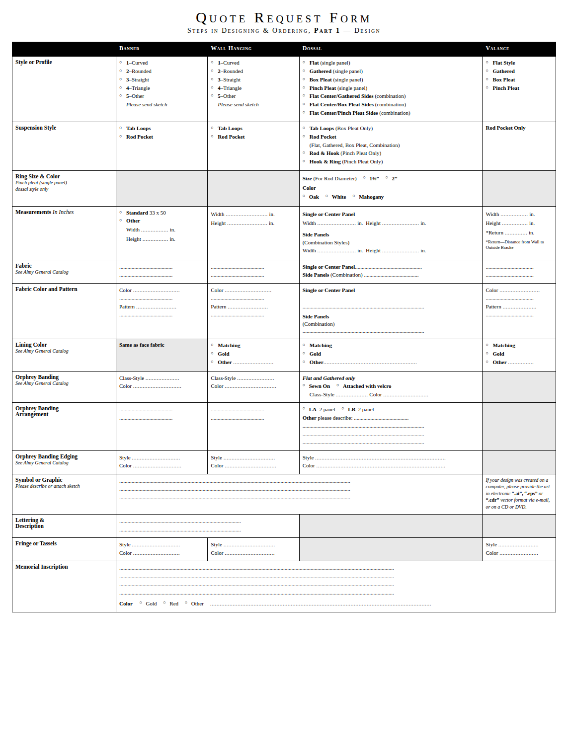Quote Request Form
Steps in Designing & Ordering, Part 1 — Design
| | Banner | Wall Hanging | Dossal | Valance |
| --- | --- | --- | --- | --- |
| Style or Profile | 1 –Curved 2 –Rounded 3 –Straight 4 –Triangle 5 –Other Please send sketch | 1 –Curved 2 –Rounded 3 –Straight 4 –Triangle 5 –Other Please send sketch | Flat (single panel) Gathered (single panel) Box Pleat (single panel) Pinch Pleat (single panel) Flat Center/Gathered Sides (combination) Flat Center/Box Pleat Sides (combination) Flat Center/Pinch Pleat Sides (combination) | Flat Style Gathered Box Pleat Pinch Pleat |
| Suspension Style | Tab Loops Rod Pocket | Tab Loops Rod Pocket | Tab Loops (Box Pleat Only) Rod Pocket (Flat, Gathered, Box Pleat, Combination) Rod & Hook (Pinch Pleat Only) Hook & Ring (Pinch Pleat Only) | Rod Pocket Only |
| Ring Size & Color Pinch pleat (single panel) dossal style only | | | Size (For Rod Diameter) 1⅜” 2” Color Oak White Mahogany | |
| Measurements In Inches | Standard 33 x 50 Other Width ................. in. Height ................ in. | Width .......................... in. Height ......................... in. | Single or Center Panel Width ........................ in. Height ....................... in. Side Panels (Combination Styles) Width ........................ in. Height ....................... in. | Width ................. in. Height ................ in. *Return .............. in. *Return—Distance from Wall to Outside Bracke |
| Fabric See Almy General Catalog | ....................................... ....................................... | ....................................... ....................................... | Single or Center Panel ................................................. Side Panels (Combination) ........................................ | ................................... ................................... |
| Fabric Color and Pattern | Color ............................. ....................................... Pattern ......................... ....................................... | Color ............................. ....................................... Pattern ......................... ....................................... | Single or Center Panel ......................................................................................... Side Panels (Combination) ......................................................................................... | Color ......................... ................................... Pattern ..................... ................................... |
| Lining Color See Almy General Catalog | Same as face fabric | Matching Gold Other ......................... | Matching Gold Other .......................................................... | Matching Gold Other ................ |
| Orphrey Banding See Almy General Catalog | Class-Style ..................... Color .............................. | Class-Style ....................... Color ................................ | Flat and Gathered only Sewn On Attached with velcro Class-Style .................... Color ............................ | |
| Orphrey Banding Arrangement | ....................................... ....................................... | ....................................... ....................................... | LA –2 panel LB –2 panel Other please describe: ........................................ ......................................................................................... ......................................................................................... ......................................................................................... | |
| Orphrey Banding Edging See Almy General Catalog | Style .............................. Color .............................. | Style ................................ Color ................................ | Style ................................................................................. Color ................................................................................ | |
| Symbol or Graphic Please describe or attach sketch | ......................................................................................................................................................................... ......................................................................................................................................................................... ......................................................................................................................................................................... | If your design was created on a computer, please provide the art in electronic “.ai”, “.eps” or “.cdr” vector format via e-mail, or on a CD or DVD. |
| Lettering & Description | ......................................................................................... ......................................................................................... | | |
| Fringe or Tassels | Style .............................. Color ............................. | Style ................................ Color ............................... | | Style ......................... Color ........................ |
| Memorial Inscription | ......................................................................................................................................................................................................... ......................................................................................................................................................................................................... ......................................................................................................................................................................................................... ......................................................................................................................................................................................................... Color Gold Red Other ......................................................................................................................................... |